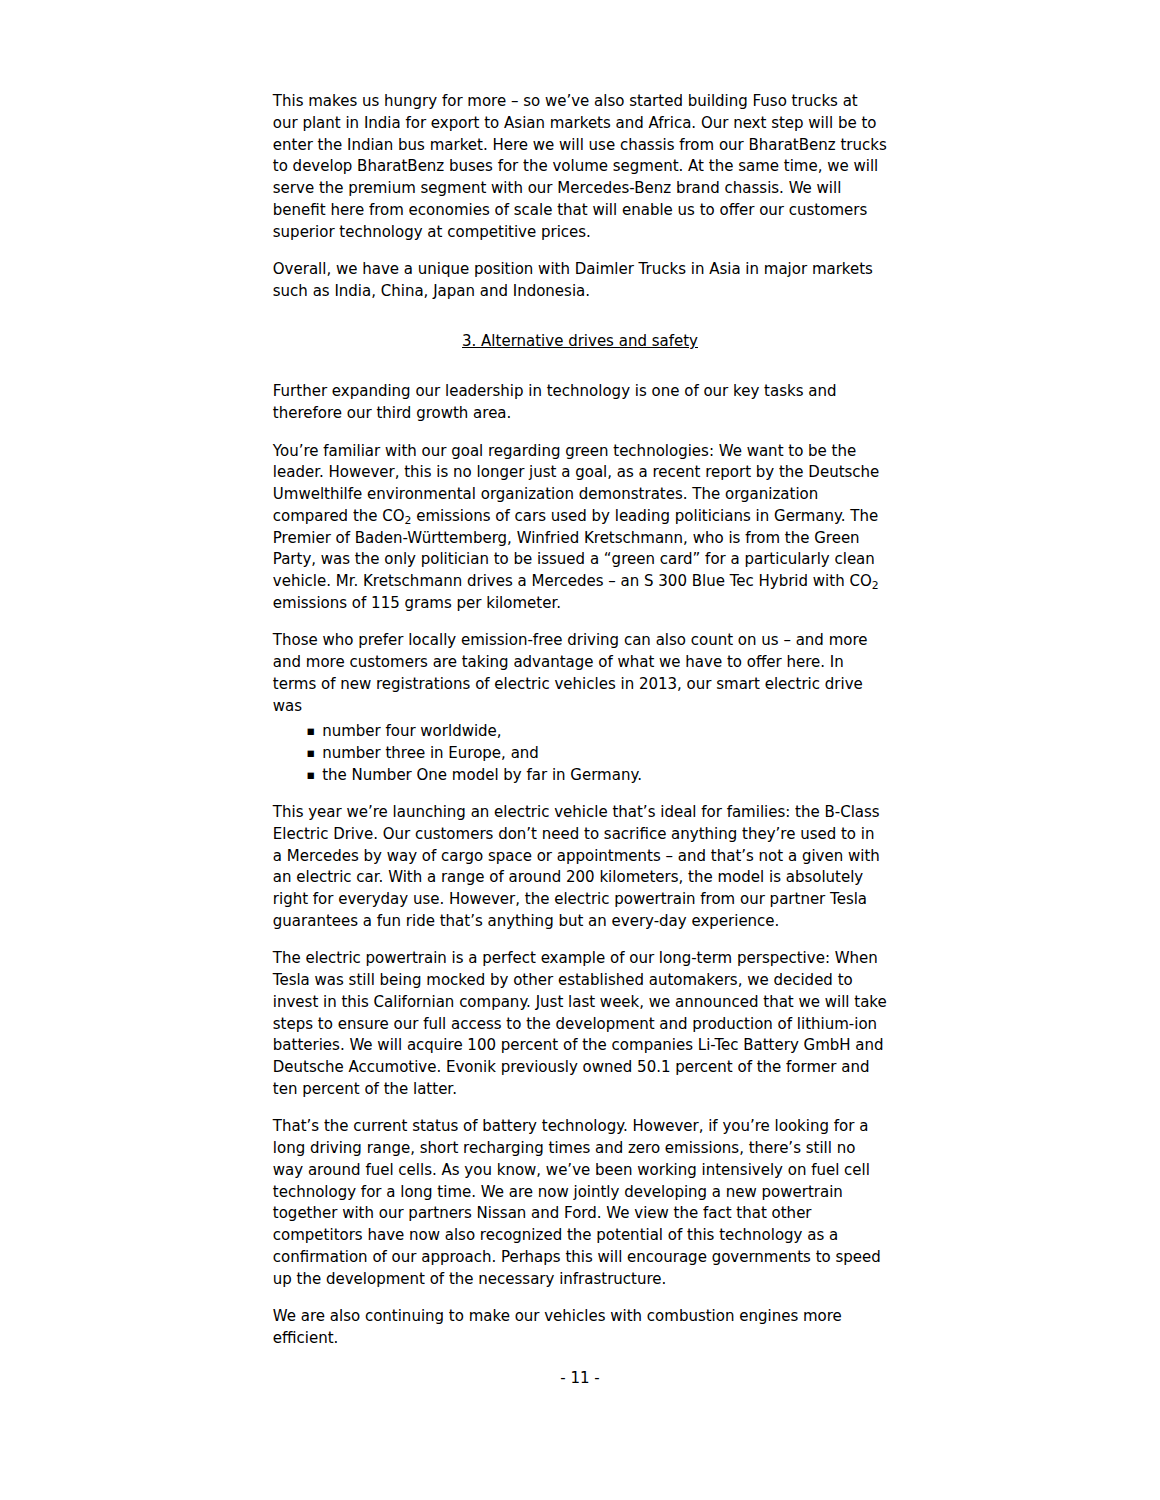This makes us hungry for more – so we’ve also started building Fuso trucks at our plant in India for export to Asian markets and Africa. Our next step will be to enter the Indian bus market. Here we will use chassis from our BharatBenz trucks to develop BharatBenz buses for the volume segment. At the same time, we will serve the premium segment with our Mercedes-Benz brand chassis. We will benefit here from economies of scale that will enable us to offer our customers superior technology at competitive prices.
Overall, we have a unique position with Daimler Trucks in Asia in major markets such as India, China, Japan and Indonesia.
3. Alternative drives and safety
Further expanding our leadership in technology is one of our key tasks and therefore our third growth area.
You’re familiar with our goal regarding green technologies: We want to be the leader. However, this is no longer just a goal, as a recent report by the Deutsche Umwelthilfe environmental organization demonstrates. The organization compared the CO2 emissions of cars used by leading politicians in Germany. The Premier of Baden-Württemberg, Winfried Kretschmann, who is from the Green Party, was the only politician to be issued a “green card” for a particularly clean vehicle. Mr. Kretschmann drives a Mercedes – an S 300 Blue Tec Hybrid with CO2 emissions of 115 grams per kilometer.
Those who prefer locally emission-free driving can also count on us – and more and more customers are taking advantage of what we have to offer here. In terms of new registrations of electric vehicles in 2013, our smart electric drive was
number four worldwide,
number three in Europe, and
the Number One model by far in Germany.
This year we’re launching an electric vehicle that’s ideal for families: the B-Class Electric Drive. Our customers don’t need to sacrifice anything they’re used to in a Mercedes by way of cargo space or appointments – and that’s not a given with an electric car. With a range of around 200 kilometers, the model is absolutely right for everyday use. However, the electric powertrain from our partner Tesla guarantees a fun ride that’s anything but an every-day experience.
The electric powertrain is a perfect example of our long-term perspective: When Tesla was still being mocked by other established automakers, we decided to invest in this Californian company. Just last week, we announced that we will take steps to ensure our full access to the development and production of lithium-ion batteries. We will acquire 100 percent of the companies Li-Tec Battery GmbH and Deutsche Accumotive. Evonik previously owned 50.1 percent of the former and ten percent of the latter.
That’s the current status of battery technology. However, if you’re looking for a long driving range, short recharging times and zero emissions, there’s still no way around fuel cells. As you know, we’ve been working intensively on fuel cell technology for a long time. We are now jointly developing a new powertrain together with our partners Nissan and Ford. We view the fact that other competitors have now also recognized the potential of this technology as a confirmation of our approach. Perhaps this will encourage governments to speed up the development of the necessary infrastructure.
We are also continuing to make our vehicles with combustion engines more efficient.
- 11 -